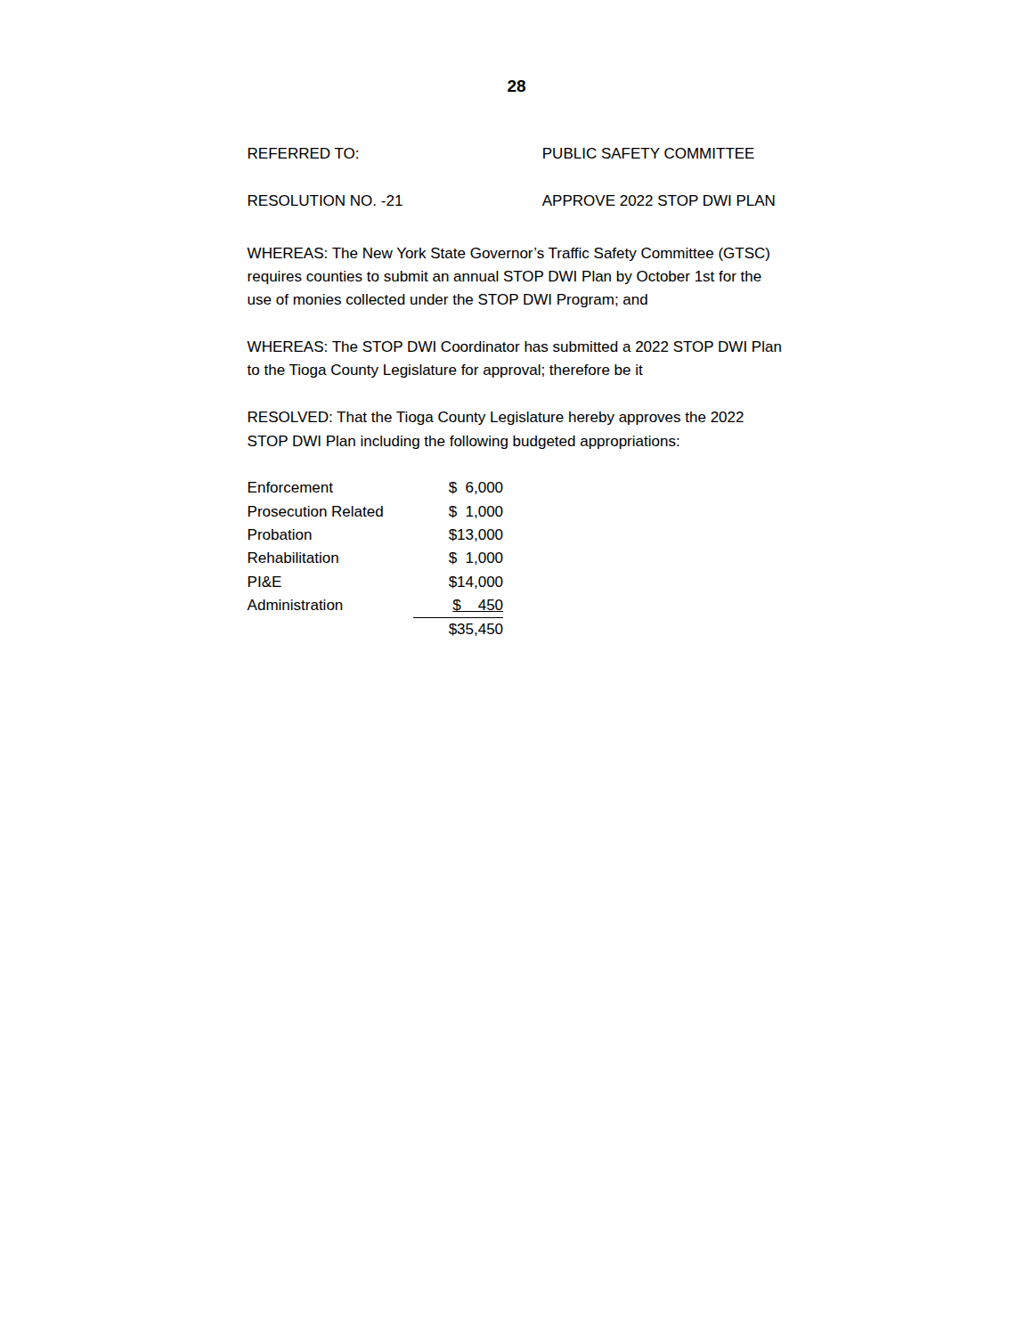28
REFERRED TO:
PUBLIC SAFETY COMMITTEE
RESOLUTION NO. -21
APPROVE 2022 STOP DWI PLAN
WHEREAS: The New York State Governor’s Traffic Safety Committee (GTSC) requires counties to submit an annual STOP DWI Plan by October 1st for the use of monies collected under the STOP DWI Program; and
WHEREAS: The STOP DWI Coordinator has submitted a 2022 STOP DWI Plan to the Tioga County Legislature for approval; therefore be it
RESOLVED: That the Tioga County Legislature hereby approves the 2022 STOP DWI Plan including the following budgeted appropriations:
| Enforcement | $ 6,000 |
| Prosecution Related | $ 1,000 |
| Probation | $13,000 |
| Rehabilitation | $ 1,000 |
| PI&E | $14,000 |
| Administration | $ 450 |
| | $35,450 |